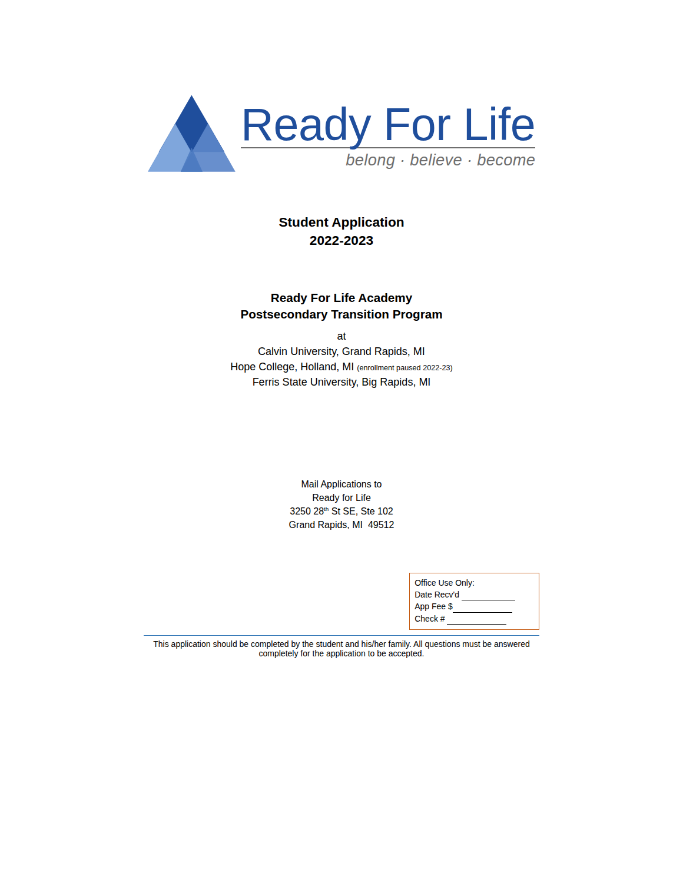Ready For Life
belong · believe · become
Student Application
2022-2023
Ready For Life Academy
Postsecondary Transition Program
at
Calvin University, Grand Rapids, MI
Hope College, Holland, MI (enrollment paused 2022-23)
Ferris State University, Big Rapids, MI
Mail Applications to
Ready for Life
3250 28th St SE, Ste 102
Grand Rapids, MI 49512
Office Use Only:
Date Recv'd
App Fee $
Check #
This application should be completed by the student and his/her family. All questions must be answered completely for the application to be accepted.